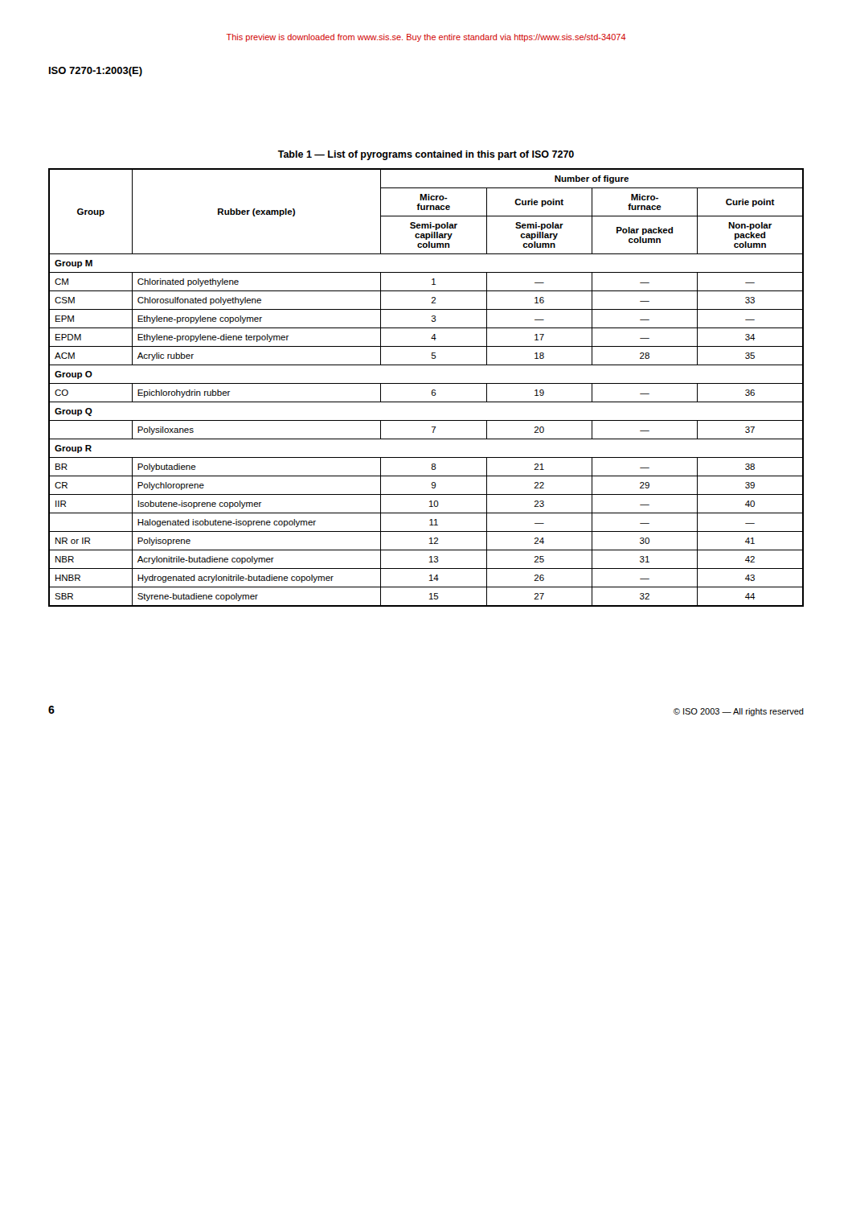This preview is downloaded from www.sis.se. Buy the entire standard via https://www.sis.se/std-34074
ISO 7270-1:2003(E)
Table 1 — List of pyrograms contained in this part of ISO 7270
| Group | Rubber (example) | Number of figure |
| --- | --- | --- |
| Micro- furnace | Curie point | Micro- furnace | Curie point |
| Semi-polar capillary column | Semi-polar capillary column | Polar packed column | Non-polar packed column |
| Group M |
| CM | Chlorinated polyethylene | 1 | — | — | — |
| CSM | Chlorosulfonated polyethylene | 2 | 16 | — | 33 |
| EPM | Ethylene-propylene copolymer | 3 | — | — | — |
| EPDM | Ethylene-propylene-diene terpolymer | 4 | 17 | — | 34 |
| ACM | Acrylic rubber | 5 | 18 | 28 | 35 |
| Group O |
| CO | Epichlorohydrin rubber | 6 | 19 | — | 36 |
| Group Q |
| | Polysiloxanes | 7 | 20 | — | 37 |
| Group R |
| BR | Polybutadiene | 8 | 21 | — | 38 |
| CR | Polychloroprene | 9 | 22 | 29 | 39 |
| IIR | Isobutene-isoprene copolymer | 10 | 23 | — | 40 |
| | Halogenated isobutene-isoprene copolymer | 11 | — | — | — |
| NR or IR | Polyisoprene | 12 | 24 | 30 | 41 |
| NBR | Acrylonitrile-butadiene copolymer | 13 | 25 | 31 | 42 |
| HNBR | Hydrogenated acrylonitrile-butadiene copolymer | 14 | 26 | — | 43 |
| SBR | Styrene-butadiene copolymer | 15 | 27 | 32 | 44 |
6
© ISO 2003 — All rights reserved